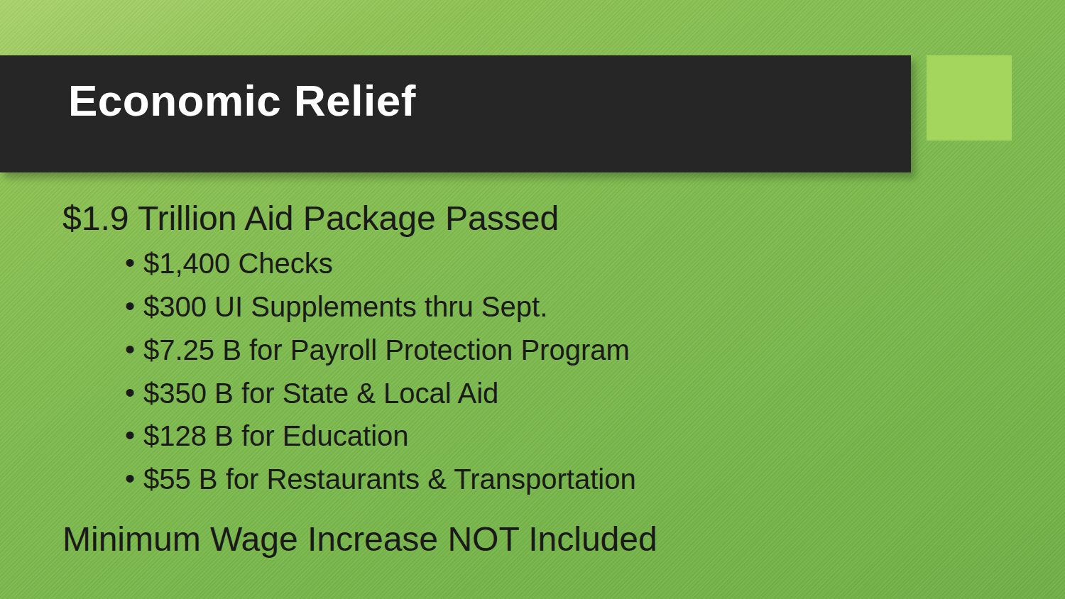Economic Relief
$1.9 Trillion Aid Package Passed
$1,400 Checks
$300 UI Supplements thru Sept.
$7.25 B for Payroll Protection Program
$350 B for State & Local Aid
$128 B for Education
$55 B for Restaurants & Transportation
Minimum Wage Increase NOT Included